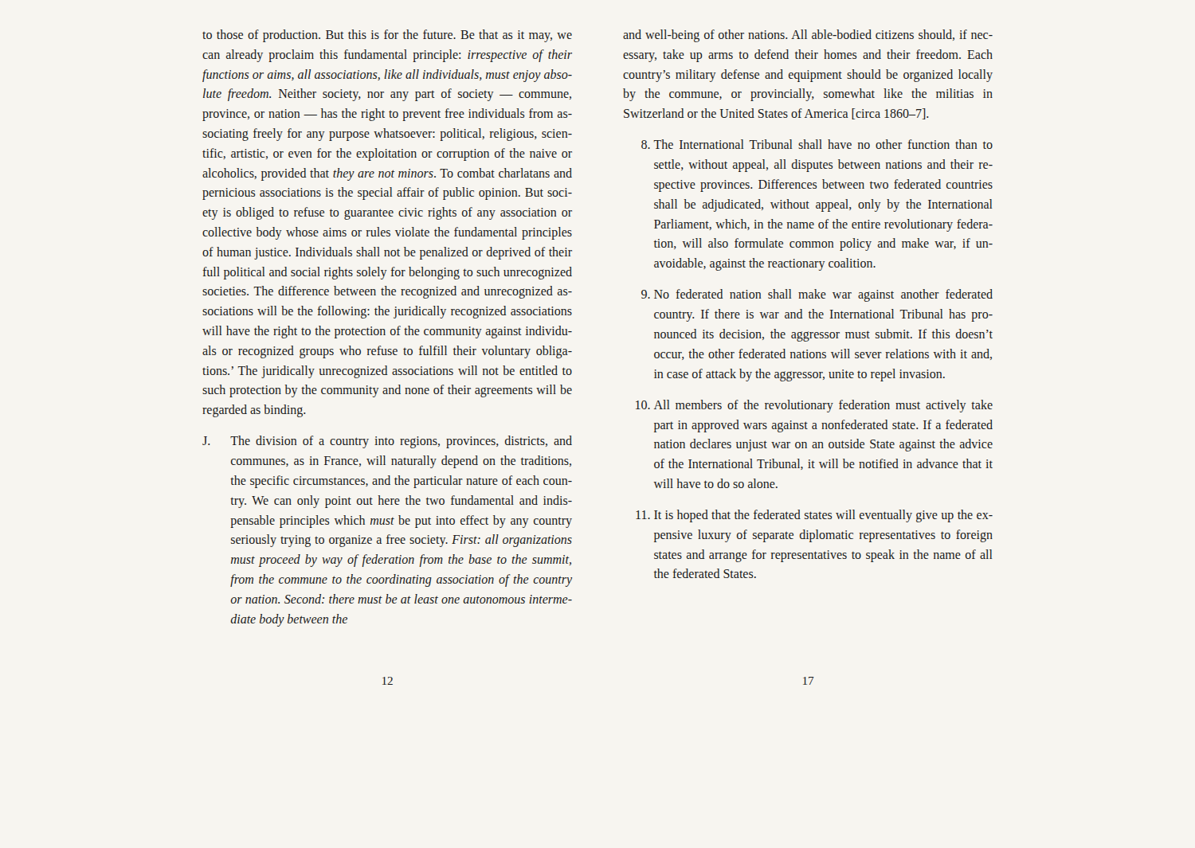to those of production. But this is for the future. Be that as it may, we can already proclaim this fundamental principle: irrespective of their functions or aims, all associations, like all individuals, must enjoy absolute freedom. Neither society, nor any part of society — commune, province, or nation — has the right to prevent free individuals from associating freely for any purpose whatsoever: political, religious, scientific, artistic, or even for the exploitation or corruption of the naive or alcoholics, provided that they are not minors. To combat charlatans and pernicious associations is the special affair of public opinion. But society is obliged to refuse to guarantee civic rights of any association or collective body whose aims or rules violate the fundamental principles of human justice. Individuals shall not be penalized or deprived of their full political and social rights solely for belonging to such unrecognized societies. The difference between the recognized and unrecognized associations will be the following: the juridically recognized associations will have the right to the protection of the community against individuals or recognized groups who refuse to fulfill their voluntary obligations.’ The juridically unrecognized associations will not be entitled to such protection by the community and none of their agreements will be regarded as binding.
J. The division of a country into regions, provinces, districts, and communes, as in France, will naturally depend on the traditions, the specific circumstances, and the particular nature of each country. We can only point out here the two fundamental and indispensable principles which must be put into effect by any country seriously trying to organize a free society. First: all organizations must proceed by way of federation from the base to the summit, from the commune to the coordinating association of the country or nation. Second: there must be at least one autonomous intermediate body between the
12
and well-being of other nations. All able-bodied citizens should, if necessary, take up arms to defend their homes and their freedom. Each country’s military defense and equipment should be organized locally by the commune, or provincially, somewhat like the militias in Switzerland or the United States of America [circa 1860–7].
The International Tribunal shall have no other function than to settle, without appeal, all disputes between nations and their respective provinces. Differences between two federated countries shall be adjudicated, without appeal, only by the International Parliament, which, in the name of the entire revolutionary federation, will also formulate common policy and make war, if unavoidable, against the reactionary coalition.
No federated nation shall make war against another federated country. If there is war and the International Tribunal has pronounced its decision, the aggressor must submit. If this doesn’t occur, the other federated nations will sever relations with it and, in case of attack by the aggressor, unite to repel invasion.
All members of the revolutionary federation must actively take part in approved wars against a nonfederated state. If a federated nation declares unjust war on an outside State against the advice of the International Tribunal, it will be notified in advance that it will have to do so alone.
It is hoped that the federated states will eventually give up the expensive luxury of separate diplomatic representatives to foreign states and arrange for representatives to speak in the name of all the federated States.
17